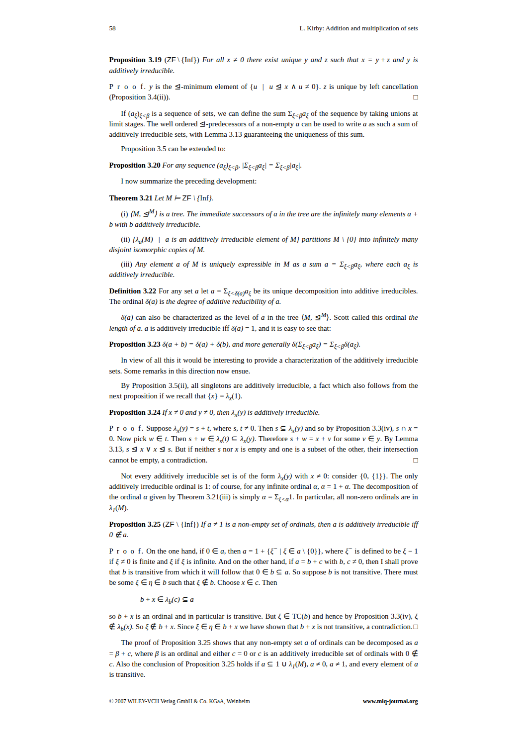58 L. Kirby: Addition and multiplication of sets
Proposition 3.19 (ZF \ {Inf}) For all x ≠ 0 there exist unique y and z such that x = y + z and y is additively irreducible.
P r o o f. y is the ⊴-minimum element of {u | u ⊴ x ∧ u ≠ 0}. z is unique by left cancellation (Proposition 3.4(ii)).□
If (aξ)ξ<β is a sequence of sets, we can define the sum Σξ<βaξ of the sequence by taking unions at limit stages. The well ordered ⊴-predecessors of a non-empty a can be used to write a as such a sum of additively irreducible sets, with Lemma 3.13 guaranteeing the uniqueness of this sum.
Proposition 3.5 can be extended to:
Proposition 3.20 For any sequence (aξ)ξ<β, |Σξ<βaξ| = Σξ<β|aξ|.
I now summarize the preceding development:
Theorem 3.21 Let M ⊨ ZF \ {Inf}.
(i) ⟨M, ⊴M⟩ is a tree. The immediate successors of a in the tree are the infinitely many elements a + b with b additively irreducible.
(ii) {λa(M) | a is an additively irreducible element of M} partitions M \ {0} into infinitely many disjoint isomorphic copies of M.
(iii) Any element a of M is uniquely expressible in M as a sum a = Σξ<βaξ, where each aξ is additively irreducible.
Definition 3.22 For any set a let a = Σξ<δ(a)aξ be its unique decomposition into additive irreducibles. The ordinal δ(a) is the degree of additive reducibility of a.
δ(a) can also be characterized as the level of a in the tree ⟨M, ⊴M⟩. Scott called this ordinal the length of a. a is additively irreducible iff δ(a) = 1, and it is easy to see that:
Proposition 3.23 δ(a + b) = δ(a) + δ(b), and more generally δ(Σξ<βaξ) = Σξ<βδ(aξ).
In view of all this it would be interesting to provide a characterization of the additively irreducible sets. Some remarks in this direction now ensue.
By Proposition 3.5(ii), all singletons are additively irreducible, a fact which also follows from the next proposition if we recall that {x} = λx(1).
Proposition 3.24 If x ≠ 0 and y ≠ 0, then λx(y) is additively irreducible.
P r o o f. Suppose λx(y) = s + t, where s, t ≠ 0. Then s ⊆ λx(y) and so by Proposition 3.3(iv), s ∩ x = 0. Now pick w ∈ t. Then s + w ∈ λs(t) ⊆ λx(y). Therefore s + w = x + v for some v ∈ y. By Lemma 3.13, s ⊴ x ∨ x ⊴ s. But if neither s nor x is empty and one is a subset of the other, their intersection cannot be empty, a contradiction.□
Not every additively irreducible set is of the form λx(y) with x ≠ 0: consider {0, {1}}. The only additively irreducible ordinal is 1: of course, for any infinite ordinal α, α = 1 + α. The decomposition of the ordinal α given by Theorem 3.21(iii) is simply α = Σξ<α1. In particular, all non-zero ordinals are in λ1(M).
Proposition 3.25 (ZF \ {Inf}) If a ≠ 1 is a non-empty set of ordinals, then a is additively irreducible iff 0 ∉ a.
P r o o f. On the one hand, if 0 ∈ a, then a = 1 + {ξ− | ξ ∈ a \ {0}}, where ξ− is defined to be ξ − 1 if ξ ≠ 0 is finite and ξ if ξ is infinite. And on the other hand, if a = b + c with b, c ≠ 0, then I shall prove that b is transitive from which it will follow that 0 ∈ b ⊆ a. So suppose b is not transitive. There must be some ξ ∈ η ∈ b such that ξ ∉ b. Choose x ∈ c. Then
b + x ∈ λb(c) ⊆ a
so b + x is an ordinal and in particular is transitive. But ξ ∈ TC(b) and hence by Proposition 3.3(iv), ξ ∉ λb(x). So ξ ∉ b + x. Since ξ ∈ η ∈ b + x we have shown that b + x is not transitive, a contradiction.□
The proof of Proposition 3.25 shows that any non-empty set a of ordinals can be decomposed as a = β + c, where β is an ordinal and either c = 0 or c is an additively irreducible set of ordinals with 0 ∉ c. Also the conclusion of Proposition 3.25 holds if a ⊆ 1 ∪ λ1(M), a ≠ 0, a ≠ 1, and every element of a is transitive.
© 2007 WILEY-VCH Verlag GmbH & Co. KGaA, Weinheim www.mlq-journal.org